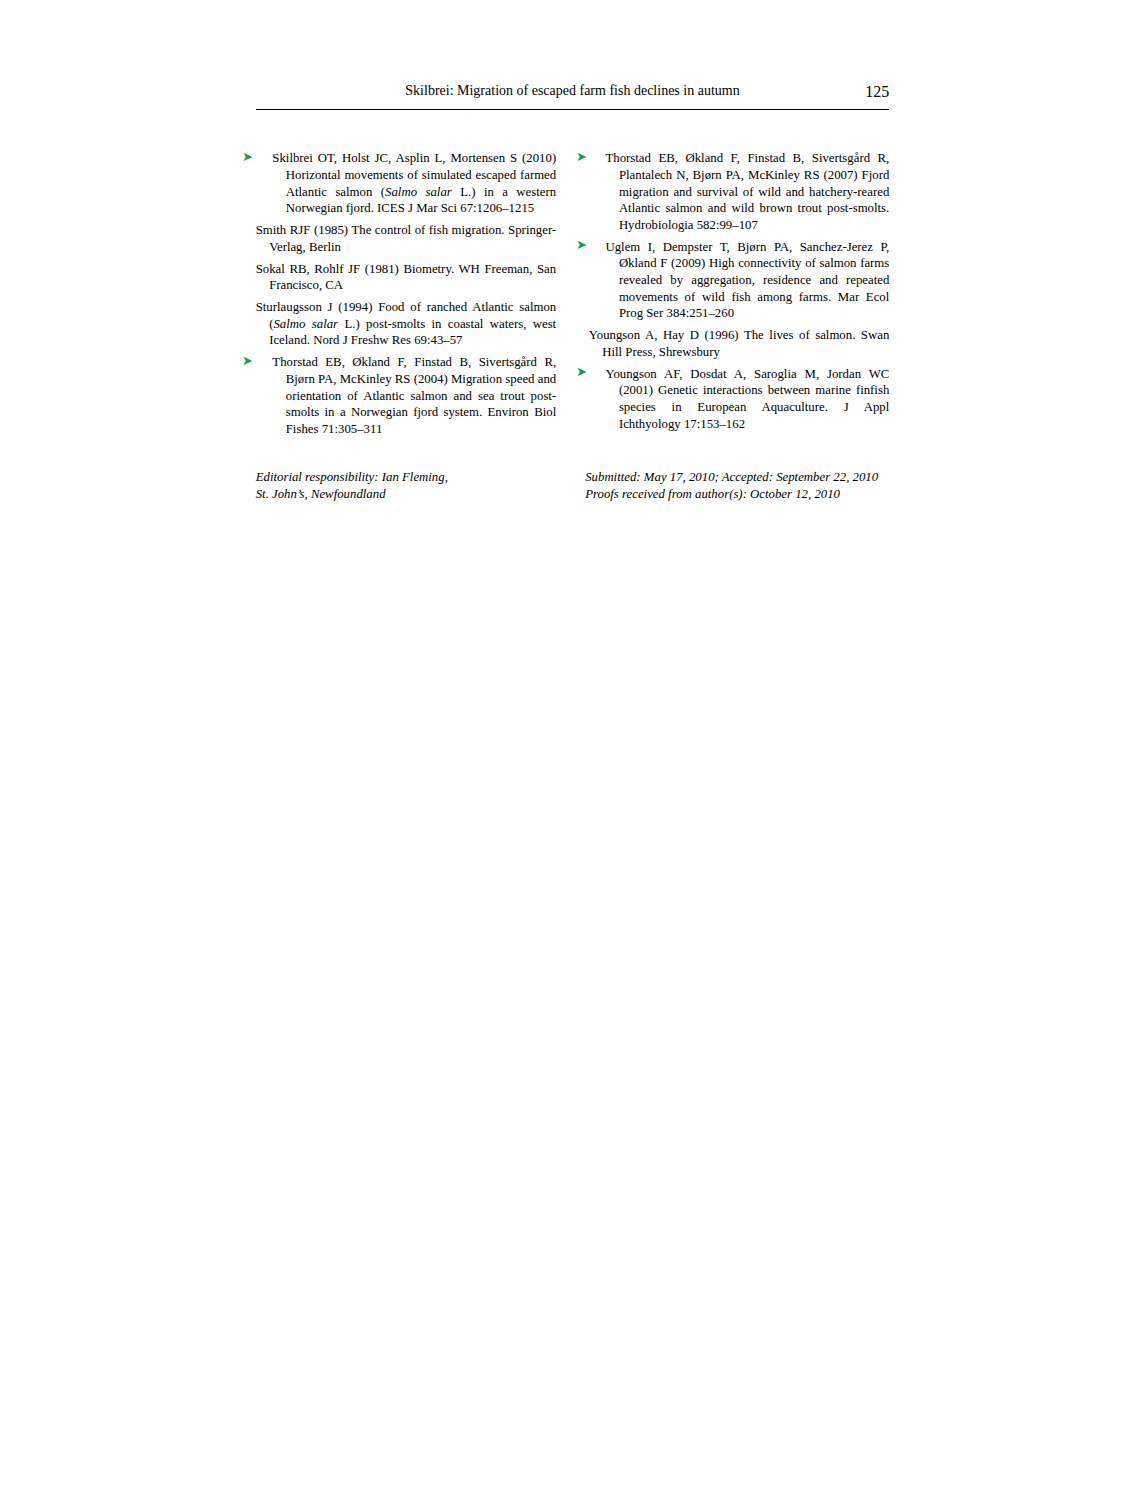Skilbrei: Migration of escaped farm fish declines in autumn 125
➤Skilbrei OT, Holst JC, Asplin L, Mortensen S (2010) Horizontal movements of simulated escaped farmed Atlantic salmon (Salmo salar L.) in a western Norwegian fjord. ICES J Mar Sci 67:1206–1215
Smith RJF (1985) The control of fish migration. Springer-Verlag, Berlin
Sokal RB, Rohlf JF (1981) Biometry. WH Freeman, San Francisco, CA
Sturlaugsson J (1994) Food of ranched Atlantic salmon (Salmo salar L.) post-smolts in coastal waters, west Iceland. Nord J Freshw Res 69:43–57
➤Thorstad EB, Økland F, Finstad B, Sivertsgård R, Bjørn PA, McKinley RS (2004) Migration speed and orientation of Atlantic salmon and sea trout post-smolts in a Norwegian fjord system. Environ Biol Fishes 71:305–311
➤Thorstad EB, Økland F, Finstad B, Sivertsgård R, Plantalech N, Bjørn PA, McKinley RS (2007) Fjord migration and survival of wild and hatchery-reared Atlantic salmon and wild brown trout post-smolts. Hydrobiologia 582:99–107
➤Uglem I, Dempster T, Bjørn PA, Sanchez-Jerez P, Økland F (2009) High connectivity of salmon farms revealed by aggregation, residence and repeated movements of wild fish among farms. Mar Ecol Prog Ser 384:251–260
Youngson A, Hay D (1996) The lives of salmon. Swan Hill Press, Shrewsbury
➤Youngson AF, Dosdat A, Saroglia M, Jordan WC (2001) Genetic interactions between marine finfish species in European Aquaculture. J Appl Ichthyology 17:153–162
Editorial responsibility: Ian Fleming,
St. John’s, Newfoundland
Submitted: May 17, 2010; Accepted: September 22, 2010
Proofs received from author(s): October 12, 2010